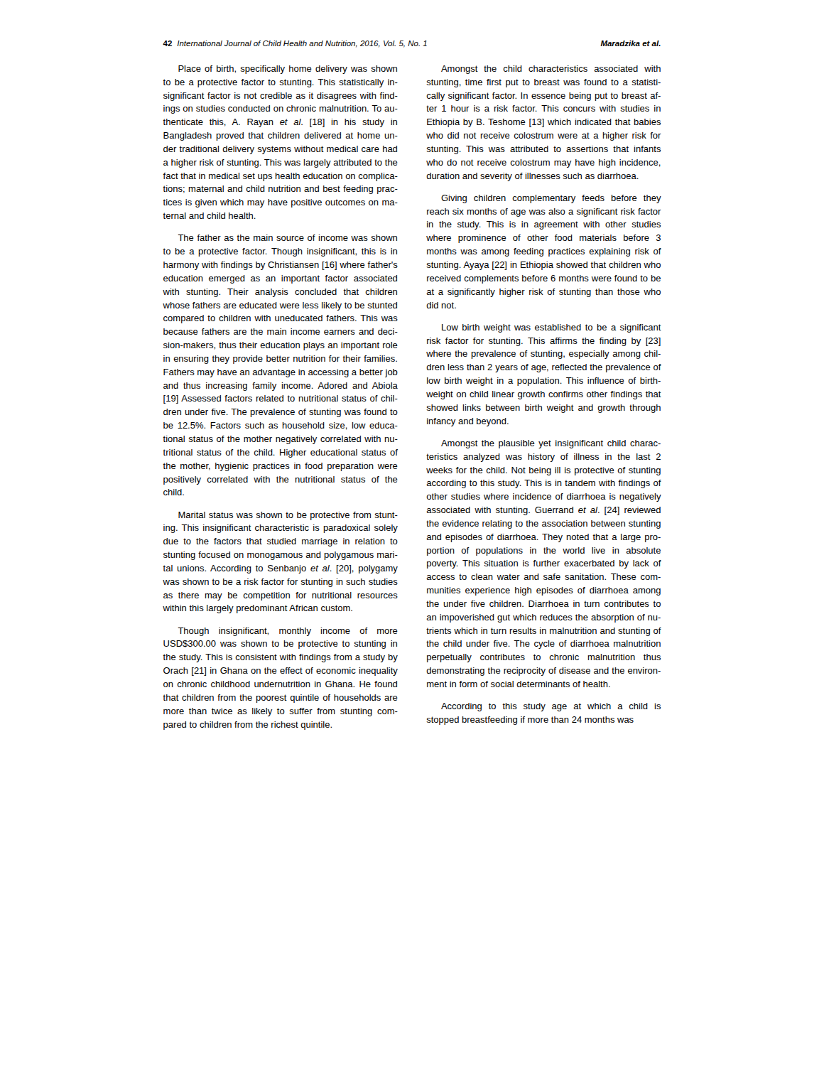42 International Journal of Child Health and Nutrition, 2016, Vol. 5, No. 1 Maradzika et al.
Place of birth, specifically home delivery was shown to be a protective factor to stunting. This statistically insignificant factor is not credible as it disagrees with findings on studies conducted on chronic malnutrition. To authenticate this, A. Rayan et al. [18] in his study in Bangladesh proved that children delivered at home under traditional delivery systems without medical care had a higher risk of stunting. This was largely attributed to the fact that in medical set ups health education on complications; maternal and child nutrition and best feeding practices is given which may have positive outcomes on maternal and child health.
The father as the main source of income was shown to be a protective factor. Though insignificant, this is in harmony with findings by Christiansen [16] where father's education emerged as an important factor associated with stunting. Their analysis concluded that children whose fathers are educated were less likely to be stunted compared to children with uneducated fathers. This was because fathers are the main income earners and decision-makers, thus their education plays an important role in ensuring they provide better nutrition for their families. Fathers may have an advantage in accessing a better job and thus increasing family income. Adored and Abiola [19] Assessed factors related to nutritional status of children under five. The prevalence of stunting was found to be 12.5%. Factors such as household size, low educational status of the mother negatively correlated with nutritional status of the child. Higher educational status of the mother, hygienic practices in food preparation were positively correlated with the nutritional status of the child.
Marital status was shown to be protective from stunting. This insignificant characteristic is paradoxical solely due to the factors that studied marriage in relation to stunting focused on monogamous and polygamous marital unions. According to Senbanjo et al. [20], polygamy was shown to be a risk factor for stunting in such studies as there may be competition for nutritional resources within this largely predominant African custom.
Though insignificant, monthly income of more USD$300.00 was shown to be protective to stunting in the study. This is consistent with findings from a study by Orach [21] in Ghana on the effect of economic inequality on chronic childhood undernutrition in Ghana. He found that children from the poorest quintile of households are more than twice as likely to suffer from stunting compared to children from the richest quintile.
Amongst the child characteristics associated with stunting, time first put to breast was found to a statistically significant factor. In essence being put to breast after 1 hour is a risk factor. This concurs with studies in Ethiopia by B. Teshome [13] which indicated that babies who did not receive colostrum were at a higher risk for stunting. This was attributed to assertions that infants who do not receive colostrum may have high incidence, duration and severity of illnesses such as diarrhoea.
Giving children complementary feeds before they reach six months of age was also a significant risk factor in the study. This is in agreement with other studies where prominence of other food materials before 3 months was among feeding practices explaining risk of stunting. Ayaya [22] in Ethiopia showed that children who received complements before 6 months were found to be at a significantly higher risk of stunting than those who did not.
Low birth weight was established to be a significant risk factor for stunting. This affirms the finding by [23] where the prevalence of stunting, especially among children less than 2 years of age, reflected the prevalence of low birth weight in a population. This influence of birthweight on child linear growth confirms other findings that showed links between birth weight and growth through infancy and beyond.
Amongst the plausible yet insignificant child characteristics analyzed was history of illness in the last 2 weeks for the child. Not being ill is protective of stunting according to this study. This is in tandem with findings of other studies where incidence of diarrhoea is negatively associated with stunting. Guerrand et al. [24] reviewed the evidence relating to the association between stunting and episodes of diarrhoea. They noted that a large proportion of populations in the world live in absolute poverty. This situation is further exacerbated by lack of access to clean water and safe sanitation. These communities experience high episodes of diarrhoea among the under five children. Diarrhoea in turn contributes to an impoverished gut which reduces the absorption of nutrients which in turn results in malnutrition and stunting of the child under five. The cycle of diarrhoea malnutrition perpetually contributes to chronic malnutrition thus demonstrating the reciprocity of disease and the environment in form of social determinants of health.
According to this study age at which a child is stopped breastfeeding if more than 24 months was